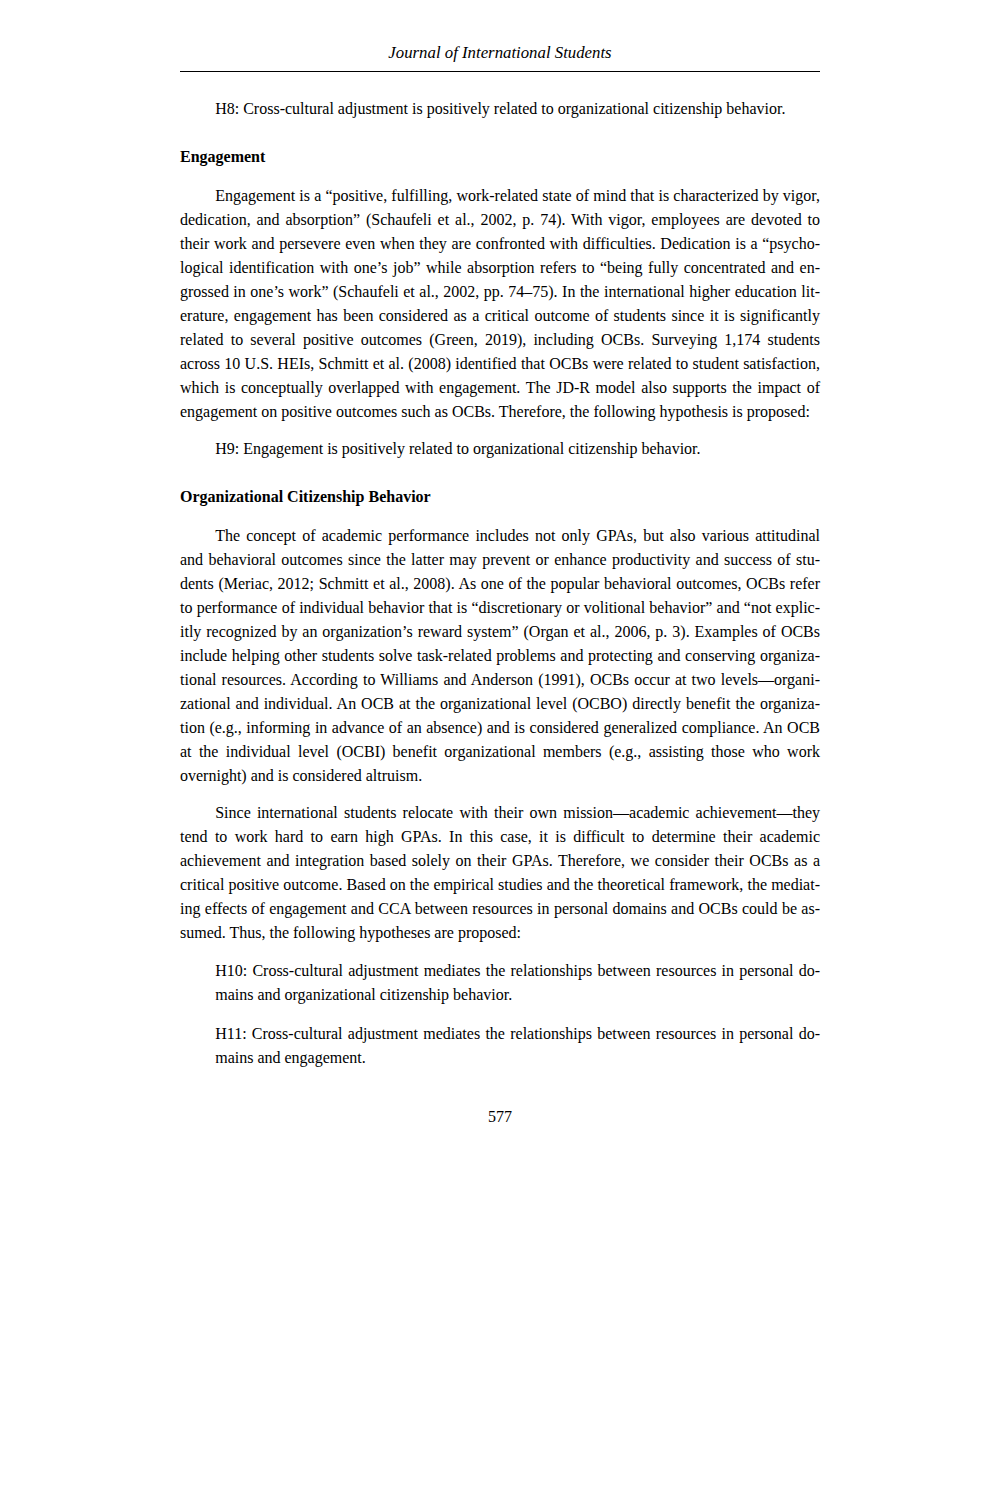Journal of International Students
H8: Cross-cultural adjustment is positively related to organizational citizenship behavior.
Engagement
Engagement is a “positive, fulfilling, work-related state of mind that is characterized by vigor, dedication, and absorption” (Schaufeli et al., 2002, p. 74). With vigor, employees are devoted to their work and persevere even when they are confronted with difficulties. Dedication is a “psychological identification with one’s job” while absorption refers to “being fully concentrated and engrossed in one’s work” (Schaufeli et al., 2002, pp. 74–75). In the international higher education literature, engagement has been considered as a critical outcome of students since it is significantly related to several positive outcomes (Green, 2019), including OCBs. Surveying 1,174 students across 10 U.S. HEIs, Schmitt et al. (2008) identified that OCBs were related to student satisfaction, which is conceptually overlapped with engagement. The JD-R model also supports the impact of engagement on positive outcomes such as OCBs. Therefore, the following hypothesis is proposed:
H9: Engagement is positively related to organizational citizenship behavior.
Organizational Citizenship Behavior
The concept of academic performance includes not only GPAs, but also various attitudinal and behavioral outcomes since the latter may prevent or enhance productivity and success of students (Meriac, 2012; Schmitt et al., 2008). As one of the popular behavioral outcomes, OCBs refer to performance of individual behavior that is “discretionary or volitional behavior” and “not explicitly recognized by an organization’s reward system” (Organ et al., 2006, p. 3). Examples of OCBs include helping other students solve task-related problems and protecting and conserving organizational resources. According to Williams and Anderson (1991), OCBs occur at two levels—organizational and individual. An OCB at the organizational level (OCBO) directly benefit the organization (e.g., informing in advance of an absence) and is considered generalized compliance. An OCB at the individual level (OCBI) benefit organizational members (e.g., assisting those who work overnight) and is considered altruism.
Since international students relocate with their own mission—academic achievement—they tend to work hard to earn high GPAs. In this case, it is difficult to determine their academic achievement and integration based solely on their GPAs. Therefore, we consider their OCBs as a critical positive outcome. Based on the empirical studies and the theoretical framework, the mediating effects of engagement and CCA between resources in personal domains and OCBs could be assumed. Thus, the following hypotheses are proposed:
H10: Cross-cultural adjustment mediates the relationships between resources in personal domains and organizational citizenship behavior.
H11: Cross-cultural adjustment mediates the relationships between resources in personal domains and engagement.
577